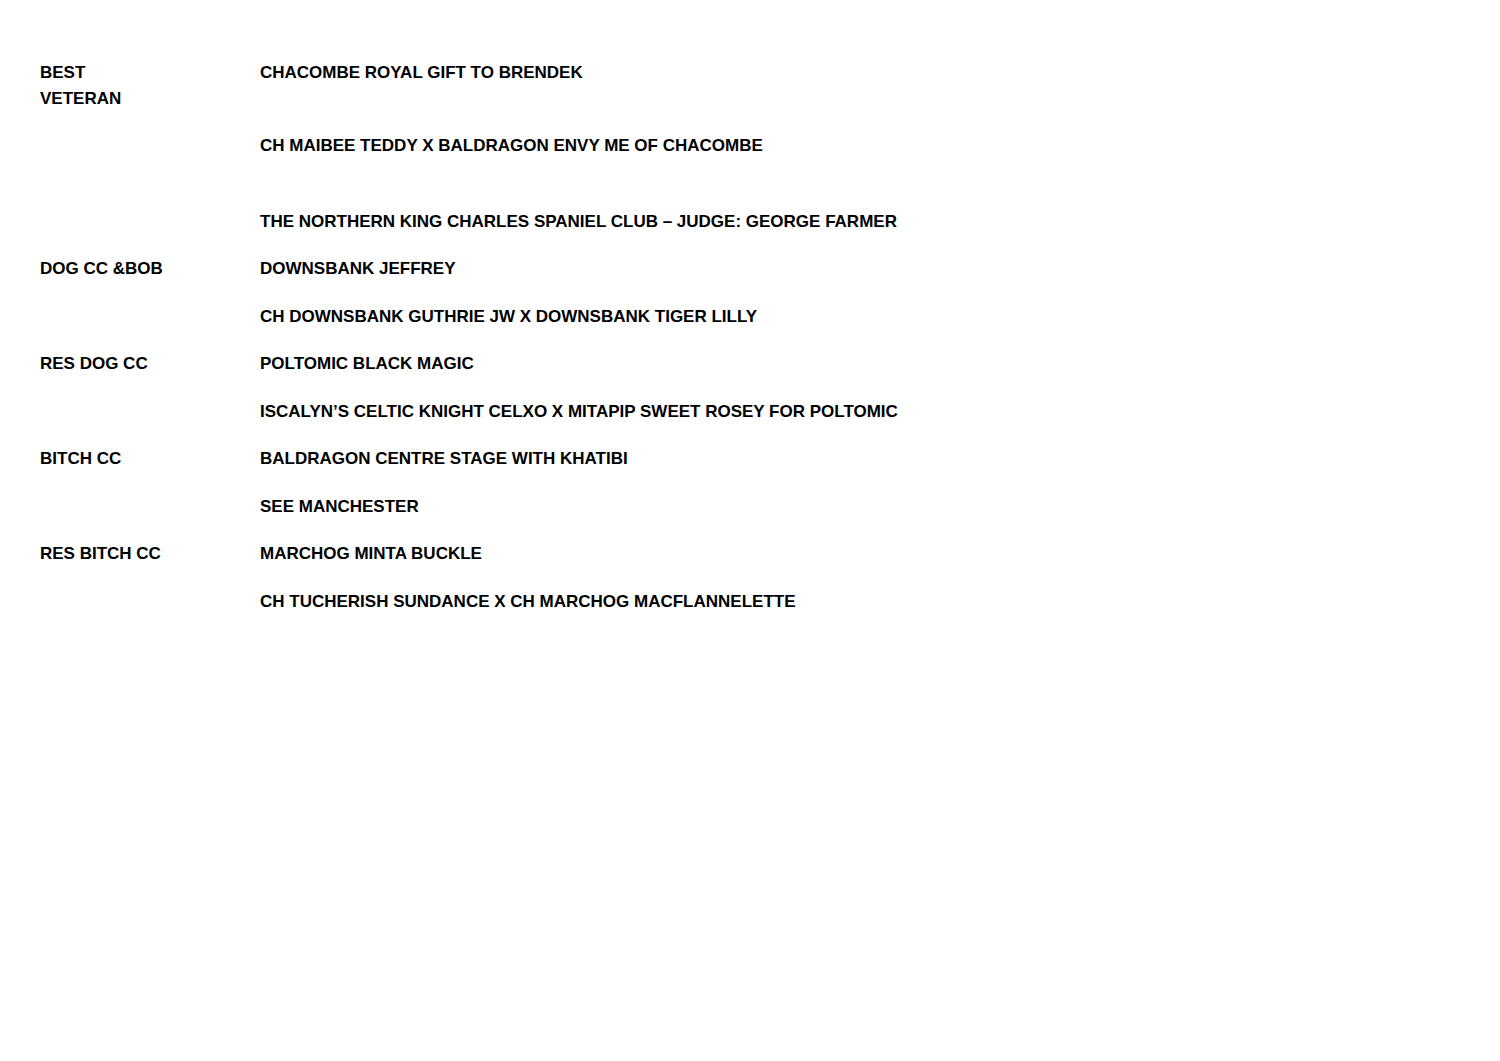| BEST VETERAN | CHACOMBE ROYAL GIFT TO BRENDEK |
| | CH MAIBEE TEDDY X BALDRAGON ENVY ME OF CHACOMBE |
| | THE NORTHERN KING CHARLES SPANIEL CLUB – JUDGE: GEORGE FARMER |
| DOG CC &BOB | DOWNSBANK JEFFREY |
| | CH DOWNSBANK GUTHRIE JW X DOWNSBANK TIGER LILLY |
| RES DOG CC | POLTOMIC BLACK MAGIC |
| | ISCALYN’S CELTIC KNIGHT CELXO X MITAPIP SWEET ROSEY FOR POLTOMIC |
| BITCH CC | BALDRAGON CENTRE STAGE WITH KHATIBI |
| | SEE MANCHESTER |
| RES BITCH CC | MARCHOG MINTA BUCKLE |
| | CH TUCHERISH SUNDANCE X CH MARCHOG MACFLANNELETTE |